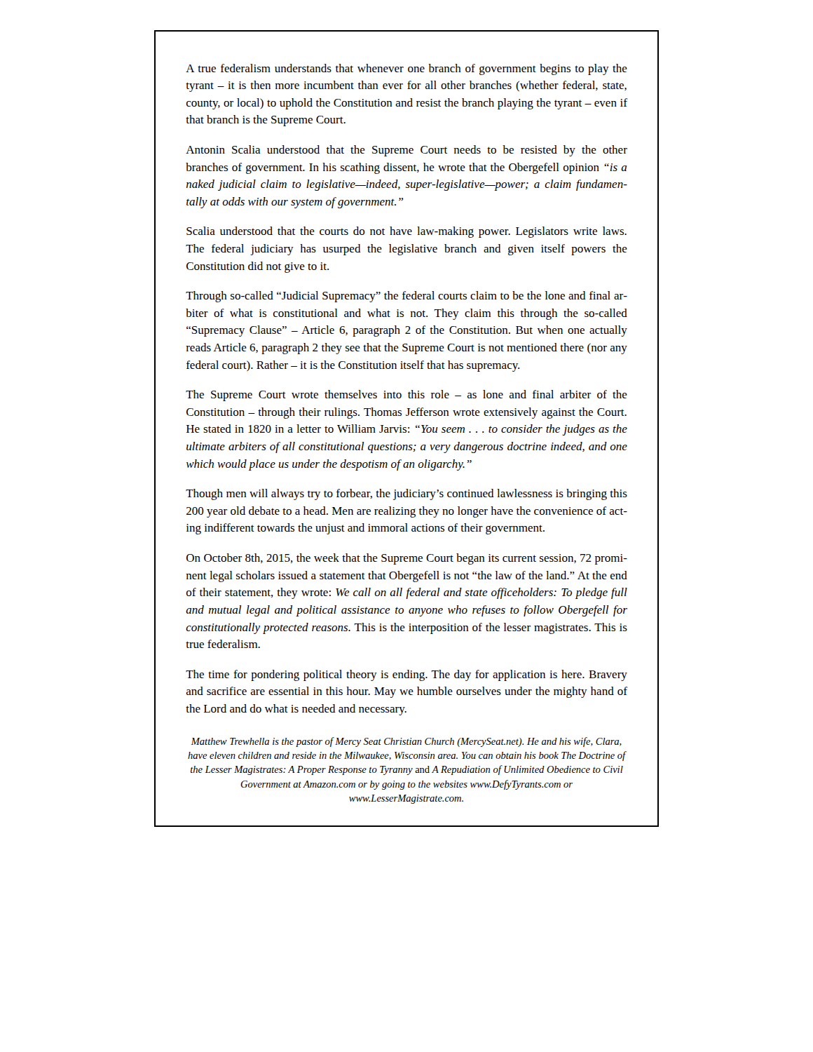A true federalism understands that whenever one branch of government begins to play the tyrant – it is then more incumbent than ever for all other branches (whether federal, state, county, or local) to uphold the Constitution and resist the branch playing the tyrant – even if that branch is the Supreme Court.
Antonin Scalia understood that the Supreme Court needs to be resisted by the other branches of government. In his scathing dissent, he wrote that the Obergefell opinion “is a naked judicial claim to legislative—indeed, super-legislative—power; a claim fundamentally at odds with our system of government.”
Scalia understood that the courts do not have law-making power. Legislators write laws. The federal judiciary has usurped the legislative branch and given itself powers the Constitution did not give to it.
Through so-called “Judicial Supremacy” the federal courts claim to be the lone and final arbiter of what is constitutional and what is not. They claim this through the so-called “Supremacy Clause” – Article 6, paragraph 2 of the Constitution. But when one actually reads Article 6, paragraph 2 they see that the Supreme Court is not mentioned there (nor any federal court). Rather – it is the Constitution itself that has supremacy.
The Supreme Court wrote themselves into this role – as lone and final arbiter of the Constitution – through their rulings. Thomas Jefferson wrote extensively against the Court. He stated in 1820 in a letter to William Jarvis: “You seem . . . to consider the judges as the ultimate arbiters of all constitutional questions; a very dangerous doctrine indeed, and one which would place us under the despotism of an oligarchy.”
Though men will always try to forbear, the judiciary’s continued lawlessness is bringing this 200 year old debate to a head. Men are realizing they no longer have the convenience of acting indifferent towards the unjust and immoral actions of their government.
On October 8th, 2015, the week that the Supreme Court began its current session, 72 prominent legal scholars issued a statement that Obergefell is not “the law of the land.” At the end of their statement, they wrote: We call on all federal and state officeholders: To pledge full and mutual legal and political assistance to anyone who refuses to follow Obergefell for constitutionally protected reasons. This is the interposition of the lesser magistrates. This is true federalism.
The time for pondering political theory is ending. The day for application is here. Bravery and sacrifice are essential in this hour. May we humble ourselves under the mighty hand of the Lord and do what is needed and necessary.
Matthew Trewhella is the pastor of Mercy Seat Christian Church (MercySeat.net). He and his wife, Clara, have eleven children and reside in the Milwaukee, Wisconsin area. You can obtain his book The Doctrine of the Lesser Magistrates: A Proper Response to Tyranny and A Repudiation of Unlimited Obedience to Civil Government at Amazon.com or by going to the websites www.DefyTyrants.com or www.LesserMagistrate.com.